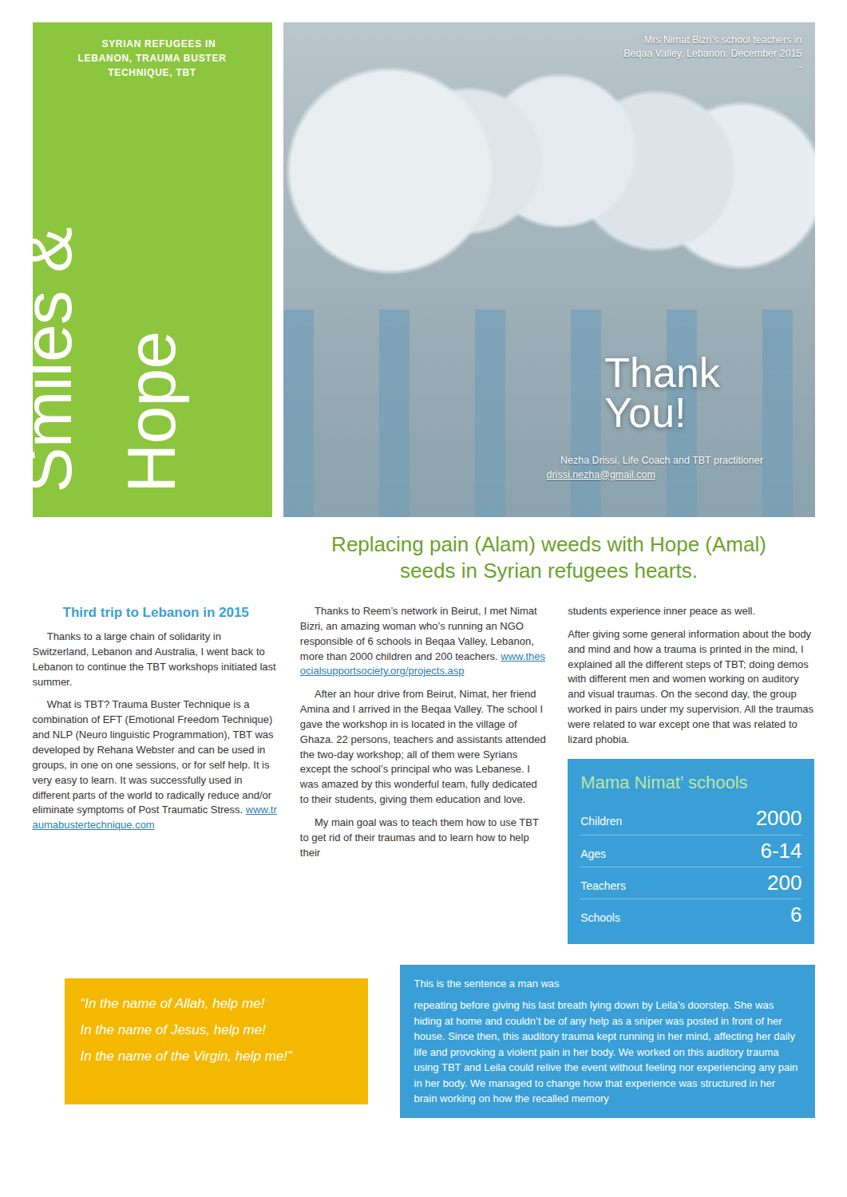Syrian refugees in
Lebanon, Trauma Buster
Technique, TBT
Smiles & Hope
Smiles & Hope
Mrs Nimat Bizri’s school teachers in Beqaa Valley, Lebanon. December 2015 -
ThankYou!
Nezha Drissi, Life Coach and TBT practitioner
drissi.nezha@gmail.com
Replacing pain (Alam) weeds with Hope (Amal)
seeds in Syrian refugees hearts.
Third trip to Lebanon in 2015
Thanks to a large chain of solidarity in Switzerland, Lebanon and Australia, I went back to Lebanon to continue the TBT workshops initiated last summer.
What is TBT? Trauma Buster Technique is a combination of EFT (Emotional Freedom Technique) and NLP (Neuro linguistic Programmation), TBT was developed by Rehana Webster and can be used in groups, in one on one sessions, or for self help. It is very easy to learn. It was successfully used in different parts of the world to radically reduce and/or eliminate symptoms of Post Traumatic Stress. www.traumabustertechnique.com
Thanks to Reem’s network in Beirut, I met Nimat Bizri, an amazing woman who’s running an NGO responsible of 6 schools in Beqaa Valley, Lebanon, more than 2000 children and 200 teachers. www.thesocialsupportsociety.org/projects.asp
After an hour drive from Beirut, Nimat, her friend Amina and I arrived in the Beqaa Valley. The school I gave the workshop in is located in the village of Ghaza. 22 persons, teachers and assistants attended the two-day workshop; all of them were Syrians except the school’s principal who was Lebanese. I was amazed by this wonderful team, fully dedicated to their students, giving them education and love.
My main goal was to teach them how to use TBT to get rid of their traumas and to learn how to help their
students experience inner peace as well.
After giving some general information about the body and mind and how a trauma is printed in the mind, I explained all the different steps of TBT; doing demos with different men and women working on auditory and visual traumas. On the second day, the group worked in pairs under my supervision. All the traumas were related to war except one that was related to lizard phobia.
Mama Nimat’ schools
| Children | 2000 |
| Ages | 6-14 |
| Teachers | 200 |
| Schools | 6 |
“In the name of Allah, help me!
In the name of Jesus, help me!
In the name of the Virgin, help me!”
This is the sentence a man was
repeating before giving his last breath lying down by Leila’s doorstep. She was hiding at home and couldn’t be of any help as a sniper was posted in front of her house. Since then, this auditory trauma kept running in her mind, affecting her daily life and provoking a violent pain in her body. We worked on this auditory trauma using TBT and Leila could relive the event without feeling nor experiencing any pain in her body. We managed to change how that experience was structured in her brain working on how the recalled memory